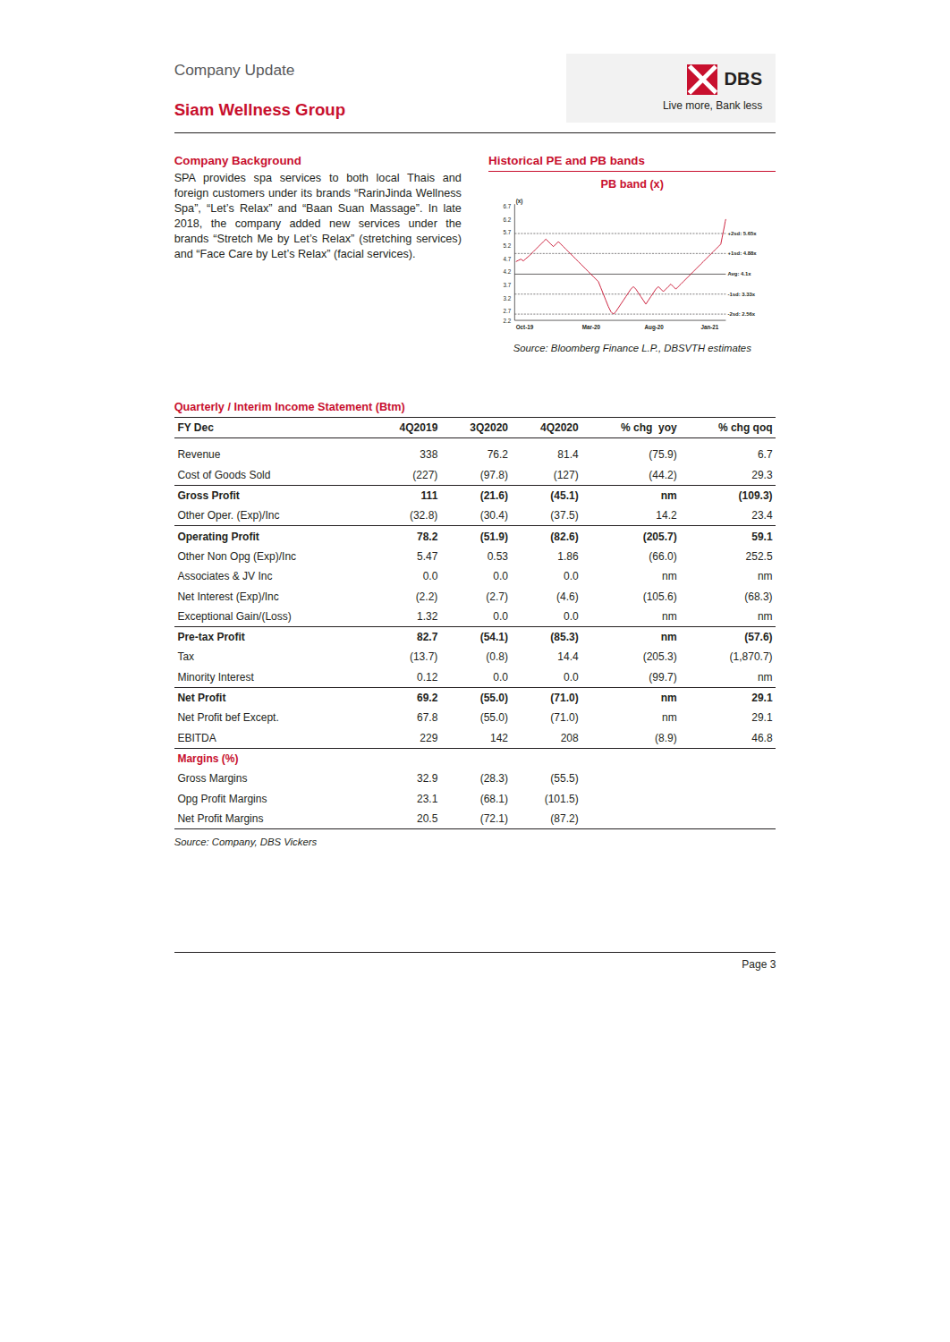Company Update
Siam Wellness Group
DBS
Live more, Bank less
Company Background
SPA provides spa services to both local Thais and foreign customers under its brands “RarinJinda Wellness Spa”, “Let’s Relax” and “Baan Suan Massage”. In late 2018, the company added new services under the brands “Stretch Me by Let’s Relax” (stretching services) and “Face Care by Let’s Relax” (facial services).
Historical PE and PB bands
PB band (x)
6.7 6.2 5.7 5.2 4.7 4.2 3.7 3.2 2.7 2.2 (x) +2sd: 5.65x +1sd: 4.88x Avg: 4.1x -1sd: 3.33x -2sd: 2.56x Oct-19 Mar-20 Aug-20 Jan-21
Source: Bloomberg Finance L.P., DBSVTH estimates
Quarterly / Interim Income Statement (Btm)
| FY Dec | 4Q2019 | 3Q2020 | 4Q2020 | % chg yoy | % chg qoq |
| --- | --- | --- | --- | --- | --- |
| Revenue | 338 | 76.2 | 81.4 | (75.9) | 6.7 |
| Cost of Goods Sold | (227) | (97.8) | (127) | (44.2) | 29.3 |
| Gross Profit | 111 | (21.6) | (45.1) | nm | (109.3) |
| Other Oper. (Exp)/Inc | (32.8) | (30.4) | (37.5) | 14.2 | 23.4 |
| Operating Profit | 78.2 | (51.9) | (82.6) | (205.7) | 59.1 |
| Other Non Opg (Exp)/Inc | 5.47 | 0.53 | 1.86 | (66.0) | 252.5 |
| Associates & JV Inc | 0.0 | 0.0 | 0.0 | nm | nm |
| Net Interest (Exp)/Inc | (2.2) | (2.7) | (4.6) | (105.6) | (68.3) |
| Exceptional Gain/(Loss) | 1.32 | 0.0 | 0.0 | nm | nm |
| Pre-tax Profit | 82.7 | (54.1) | (85.3) | nm | (57.6) |
| Tax | (13.7) | (0.8) | 14.4 | (205.3) | (1,870.7) |
| Minority Interest | 0.12 | 0.0 | 0.0 | (99.7) | nm |
| Net Profit | 69.2 | (55.0) | (71.0) | nm | 29.1 |
| Net Profit bef Except. | 67.8 | (55.0) | (71.0) | nm | 29.1 |
| EBITDA | 229 | 142 | 208 | (8.9) | 46.8 |
| Margins (%) | | | | | |
| Gross Margins | 32.9 | (28.3) | (55.5) | | |
| Opg Profit Margins | 23.1 | (68.1) | (101.5) | | |
| Net Profit Margins | 20.5 | (72.1) | (87.2) | | |
Source: Company, DBS Vickers
Page 3